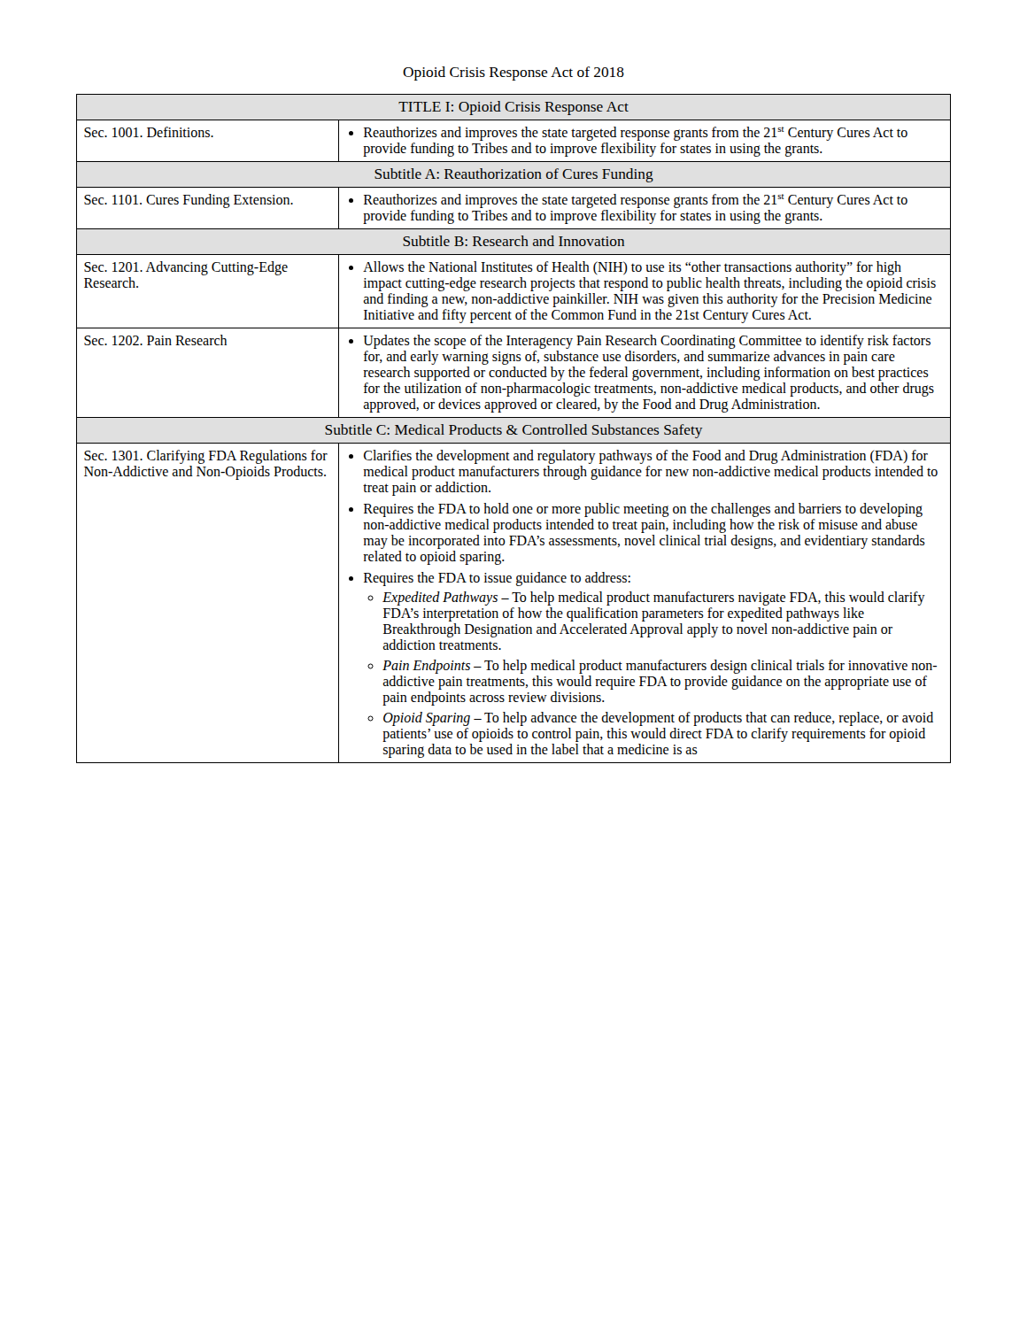Opioid Crisis Response Act of 2018
| TITLE I: Opioid Crisis Response Act |
| Sec. 1001. Definitions. | Reauthorizes and improves the state targeted response grants from the 21 st Century Cures Act to provide funding to Tribes and to improve flexibility for states in using the grants. |
| Subtitle A: Reauthorization of Cures Funding |
| Sec. 1101. Cures Funding Extension. | Reauthorizes and improves the state targeted response grants from the 21 st Century Cures Act to provide funding to Tribes and to improve flexibility for states in using the grants. |
| Subtitle B: Research and Innovation |
| Sec. 1201. Advancing Cutting-Edge Research. | Allows the National Institutes of Health (NIH) to use its “other transactions authority” for high impact cutting-edge research projects that respond to public health threats, including the opioid crisis and finding a new, non-addictive painkiller. NIH was given this authority for the Precision Medicine Initiative and fifty percent of the Common Fund in the 21st Century Cures Act. |
| Sec. 1202. Pain Research | Updates the scope of the Interagency Pain Research Coordinating Committee to identify risk factors for, and early warning signs of, substance use disorders, and summarize advances in pain care research supported or conducted by the federal government, including information on best practices for the utilization of non-pharmacologic treatments, non-addictive medical products, and other drugs approved, or devices approved or cleared, by the Food and Drug Administration. |
| Subtitle C: Medical Products & Controlled Substances Safety |
| Sec. 1301. Clarifying FDA Regulations for Non-Addictive and Non-Opioids Products. | Clarifies the development and regulatory pathways of the Food and Drug Administration (FDA) for medical product manufacturers through guidance for new non-addictive medical products intended to treat pain or addiction. Requires the FDA to hold one or more public meeting on the challenges and barriers to developing non-addictive medical products intended to treat pain, including how the risk of misuse and abuse may be incorporated into FDA’s assessments, novel clinical trial designs, and evidentiary standards related to opioid sparing. Requires the FDA to issue guidance to address: Expedited Pathways – To help medical product manufacturers navigate FDA, this would clarify FDA’s interpretation of how the qualification parameters for expedited pathways like Breakthrough Designation and Accelerated Approval apply to novel non-addictive pain or addiction treatments. Pain Endpoints – To help medical product manufacturers design clinical trials for innovative non-addictive pain treatments, this would require FDA to provide guidance on the appropriate use of pain endpoints across review divisions. Opioid Sparing – To help advance the development of products that can reduce, replace, or avoid patients’ use of opioids to control pain, this would direct FDA to clarify requirements for opioid sparing data to be used in the label that a medicine is as |